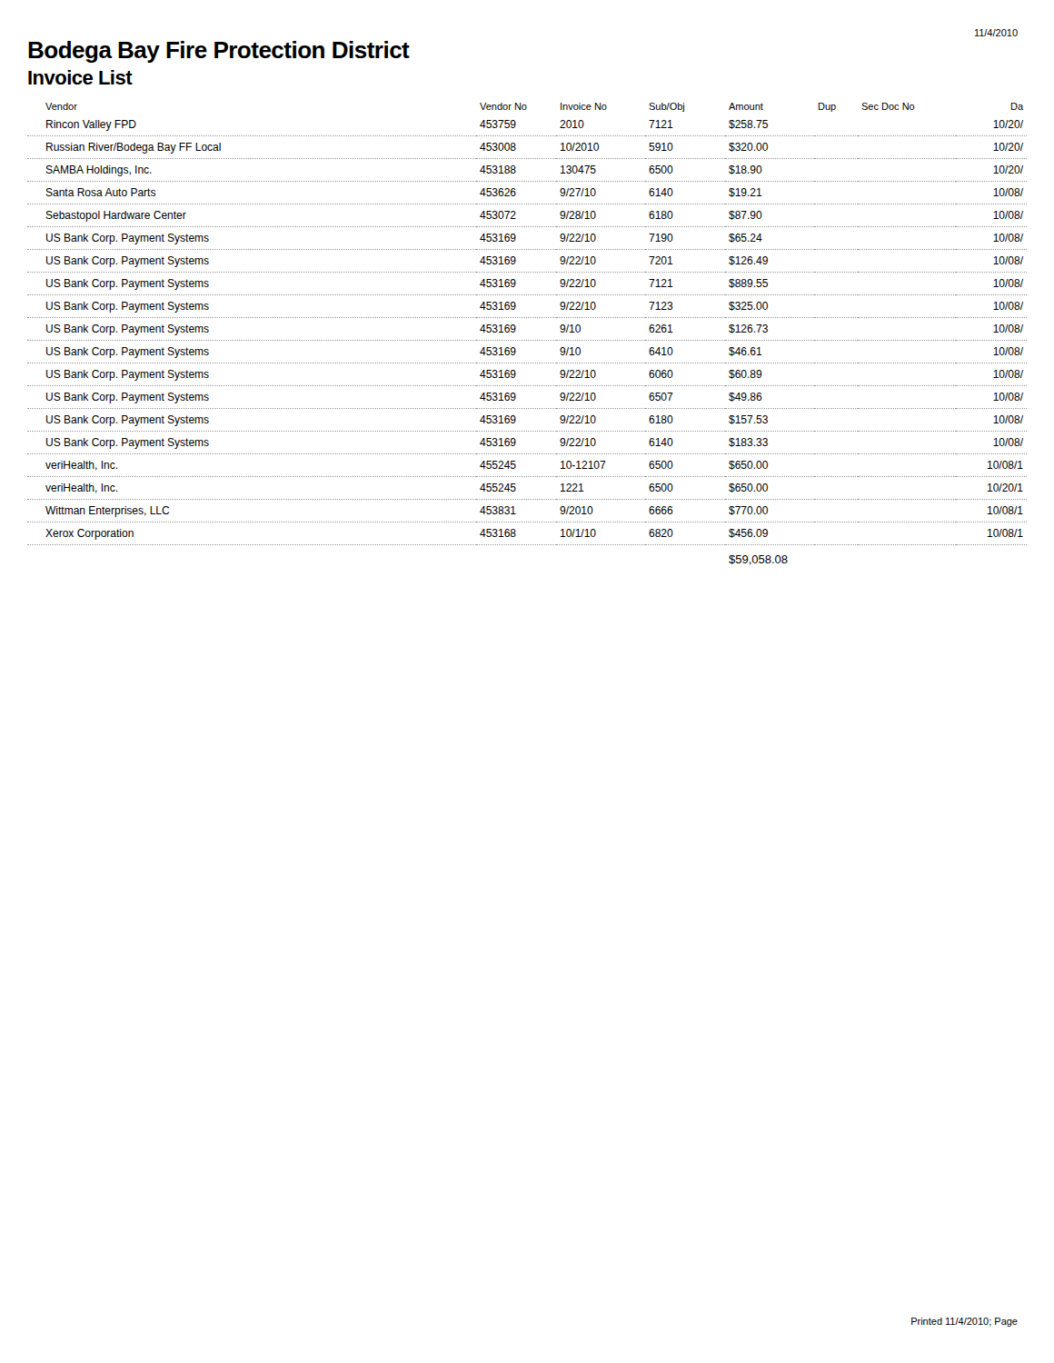11/4/2010
Bodega Bay Fire Protection District
Invoice List
| Vendor | Vendor No | Invoice No | Sub/Obj | Amount | Dup | Sec Doc No | Da |
| --- | --- | --- | --- | --- | --- | --- | --- |
| Rincon Valley FPD | 453759 | 2010 | 7121 | $258.75 | | | 10/20/ |
| Russian River/Bodega Bay FF Local | 453008 | 10/2010 | 5910 | $320.00 | | | 10/20/ |
| SAMBA Holdings, Inc. | 453188 | 130475 | 6500 | $18.90 | | | 10/20/ |
| Santa Rosa Auto Parts | 453626 | 9/27/10 | 6140 | $19.21 | | | 10/08/ |
| Sebastopol Hardware Center | 453072 | 9/28/10 | 6180 | $87.90 | | | 10/08/ |
| US Bank Corp. Payment Systems | 453169 | 9/22/10 | 7190 | $65.24 | | | 10/08/ |
| US Bank Corp. Payment Systems | 453169 | 9/22/10 | 7201 | $126.49 | | | 10/08/ |
| US Bank Corp. Payment Systems | 453169 | 9/22/10 | 7121 | $889.55 | | | 10/08/ |
| US Bank Corp. Payment Systems | 453169 | 9/22/10 | 7123 | $325.00 | | | 10/08/ |
| US Bank Corp. Payment Systems | 453169 | 9/10 | 6261 | $126.73 | | | 10/08/ |
| US Bank Corp. Payment Systems | 453169 | 9/10 | 6410 | $46.61 | | | 10/08/ |
| US Bank Corp. Payment Systems | 453169 | 9/22/10 | 6060 | $60.89 | | | 10/08/ |
| US Bank Corp. Payment Systems | 453169 | 9/22/10 | 6507 | $49.86 | | | 10/08/ |
| US Bank Corp. Payment Systems | 453169 | 9/22/10 | 6180 | $157.53 | | | 10/08/ |
| US Bank Corp. Payment Systems | 453169 | 9/22/10 | 6140 | $183.33 | | | 10/08/ |
| veriHealth, Inc. | 455245 | 10-12107 | 6500 | $650.00 | | | 10/08/1 |
| veriHealth, Inc. | 455245 | 1221 | 6500 | $650.00 | | | 10/20/1 |
| Wittman Enterprises, LLC | 453831 | 9/2010 | 6666 | $770.00 | | | 10/08/1 |
| Xerox Corporation | 453168 | 10/1/10 | 6820 | $456.09 | | | 10/08/1 |
| | | | | $59,058.08 | | | |
Printed 11/4/2010; Page